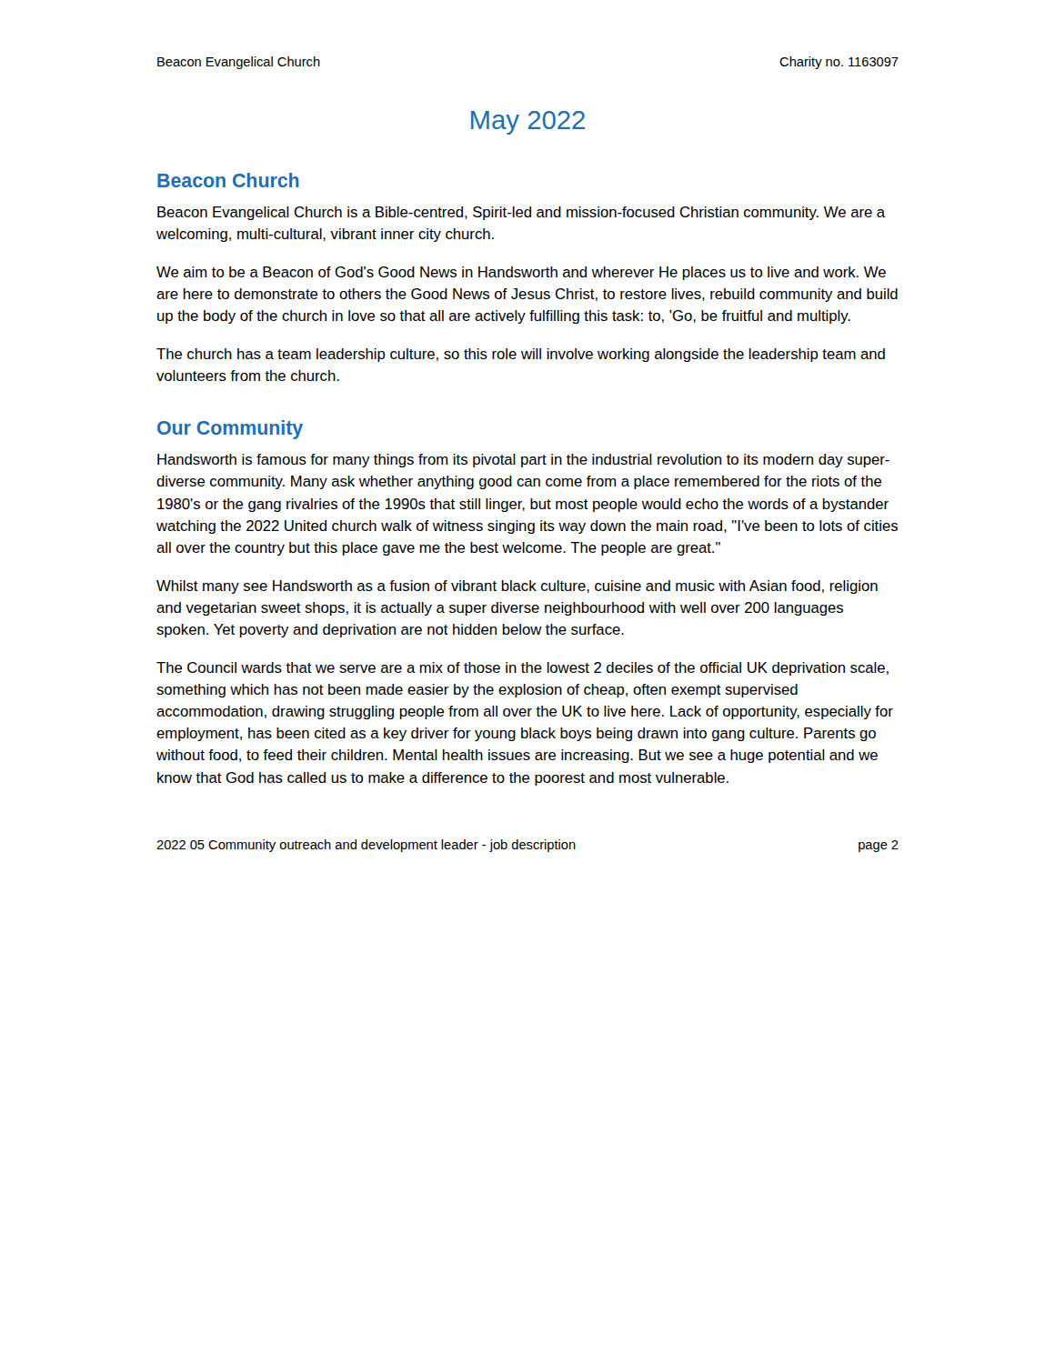Beacon Evangelical Church Charity no. 1163097
May 2022
Beacon Church
Beacon Evangelical Church is a Bible-centred, Spirit-led and mission-focused Christian community. We are a welcoming, multi-cultural, vibrant inner city church.
We aim to be a Beacon of God's Good News in Handsworth and wherever He places us to live and work. We are here to demonstrate to others the Good News of Jesus Christ, to restore lives, rebuild community and build up the body of the church in love so that all are actively fulfilling this task: to, 'Go, be fruitful and multiply.
The church has a team leadership culture, so this role will involve working alongside the leadership team and volunteers from the church.
Our Community
Handsworth is famous for many things from its pivotal part in the industrial revolution to its modern day super-diverse community. Many ask whether anything good can come from a place remembered for the riots of the 1980's or the gang rivalries of the 1990s that still linger, but most people would echo the words of a bystander watching the 2022 United church walk of witness singing its way down the main road, "I've been to lots of cities all over the country but this place gave me the best welcome. The people are great."
Whilst many see Handsworth as a fusion of vibrant black culture, cuisine and music with Asian food, religion and vegetarian sweet shops, it is actually a super diverse neighbourhood with well over 200 languages spoken. Yet poverty and deprivation are not hidden below the surface.
The Council wards that we serve are a mix of those in the lowest 2 deciles of the official UK deprivation scale, something which has not been made easier by the explosion of cheap, often exempt supervised accommodation, drawing struggling people from all over the UK to live here. Lack of opportunity, especially for employment, has been cited as a key driver for young black boys being drawn into gang culture. Parents go without food, to feed their children. Mental health issues are increasing. But we see a huge potential and we know that God has called us to make a difference to the poorest and most vulnerable.
2022 05 Community outreach and development leader - job description page 2